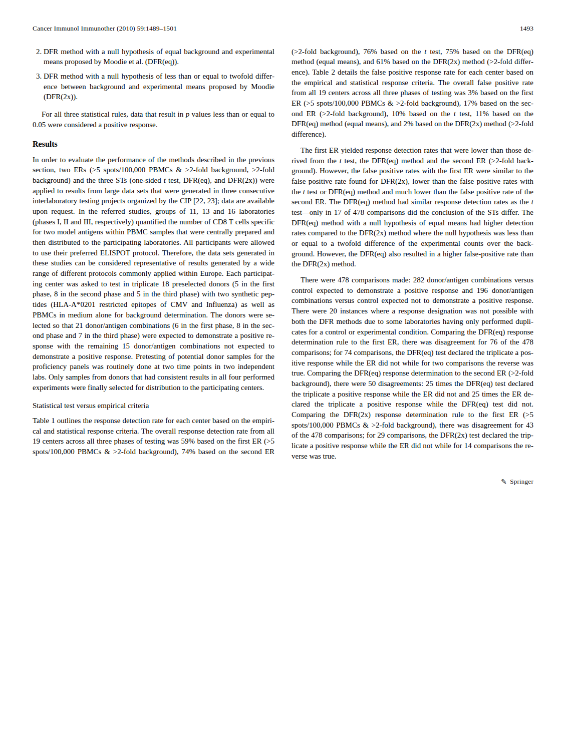Cancer Immunol Immunother (2010) 59:1489–1501
1493
DFR method with a null hypothesis of equal background and experimental means proposed by Moodie et al. (DFR(eq)).
DFR method with a null hypothesis of less than or equal to twofold difference between background and experimental means proposed by Moodie (DFR(2x)).
For all three statistical rules, data that result in p values less than or equal to 0.05 were considered a positive response.
Results
In order to evaluate the performance of the methods described in the previous section, two ERs (>5 spots/100,000 PBMCs & >2-fold background, >2-fold background) and the three STs (one-sided t test, DFR(eq), and DFR(2x)) were applied to results from large data sets that were generated in three consecutive interlaboratory testing projects organized by the CIP [22, 23]; data are available upon request. In the referred studies, groups of 11, 13 and 16 laboratories (phases I, II and III, respectively) quantified the number of CD8 T cells specific for two model antigens within PBMC samples that were centrally prepared and then distributed to the participating laboratories. All participants were allowed to use their preferred ELISPOT protocol. Therefore, the data sets generated in these studies can be considered representative of results generated by a wide range of different protocols commonly applied within Europe. Each participating center was asked to test in triplicate 18 preselected donors (5 in the first phase, 8 in the second phase and 5 in the third phase) with two synthetic peptides (HLA-A*0201 restricted epitopes of CMV and Influenza) as well as PBMCs in medium alone for background determination. The donors were selected so that 21 donor/antigen combinations (6 in the first phase, 8 in the second phase and 7 in the third phase) were expected to demonstrate a positive response with the remaining 15 donor/antigen combinations not expected to demonstrate a positive response. Pretesting of potential donor samples for the proficiency panels was routinely done at two time points in two independent labs. Only samples from donors that had consistent results in all four performed experiments were finally selected for distribution to the participating centers.
Statistical test versus empirical criteria
Table 1 outlines the response detection rate for each center based on the empirical and statistical response criteria. The overall response detection rate from all 19 centers across all three phases of testing was 59% based on the first ER (>5 spots/100,000 PBMCs & >2-fold background), 74% based on the second ER (>2-fold background), 76% based on the t test, 75% based on the DFR(eq) method (equal means), and 61% based on the DFR(2x) method (>2-fold difference). Table 2 details the false positive response rate for each center based on the empirical and statistical response criteria. The overall false positive rate from all 19 centers across all three phases of testing was 3% based on the first ER (>5 spots/100,000 PBMCs & >2-fold background), 17% based on the second ER (>2-fold background), 10% based on the t test, 11% based on the DFR(eq) method (equal means), and 2% based on the DFR(2x) method (>2-fold difference).
The first ER yielded response detection rates that were lower than those derived from the t test, the DFR(eq) method and the second ER (>2-fold background). However, the false positive rates with the first ER were similar to the false positive rate found for DFR(2x), lower than the false positive rates with the t test or DFR(eq) method and much lower than the false positive rate of the second ER. The DFR(eq) method had similar response detection rates as the t test—only in 17 of 478 comparisons did the conclusion of the STs differ. The DFR(eq) method with a null hypothesis of equal means had higher detection rates compared to the DFR(2x) method where the null hypothesis was less than or equal to a twofold difference of the experimental counts over the background. However, the DFR(eq) also resulted in a higher false-positive rate than the DFR(2x) method.
There were 478 comparisons made: 282 donor/antigen combinations versus control expected to demonstrate a positive response and 196 donor/antigen combinations versus control expected not to demonstrate a positive response. There were 20 instances where a response designation was not possible with both the DFR methods due to some laboratories having only performed duplicates for a control or experimental condition. Comparing the DFR(eq) response determination rule to the first ER, there was disagreement for 76 of the 478 comparisons; for 74 comparisons, the DFR(eq) test declared the triplicate a positive response while the ER did not while for two comparisons the reverse was true. Comparing the DFR(eq) response determination to the second ER (>2-fold background), there were 50 disagreements: 25 times the DFR(eq) test declared the triplicate a positive response while the ER did not and 25 times the ER declared the triplicate a positive response while the DFR(eq) test did not. Comparing the DFR(2x) response determination rule to the first ER (>5 spots/100,000 PBMCs & >2-fold background), there was disagreement for 43 of the 478 comparisons; for 29 comparisons, the DFR(2x) test declared the triplicate a positive response while the ER did not while for 14 comparisons the reverse was true.
✎Springer